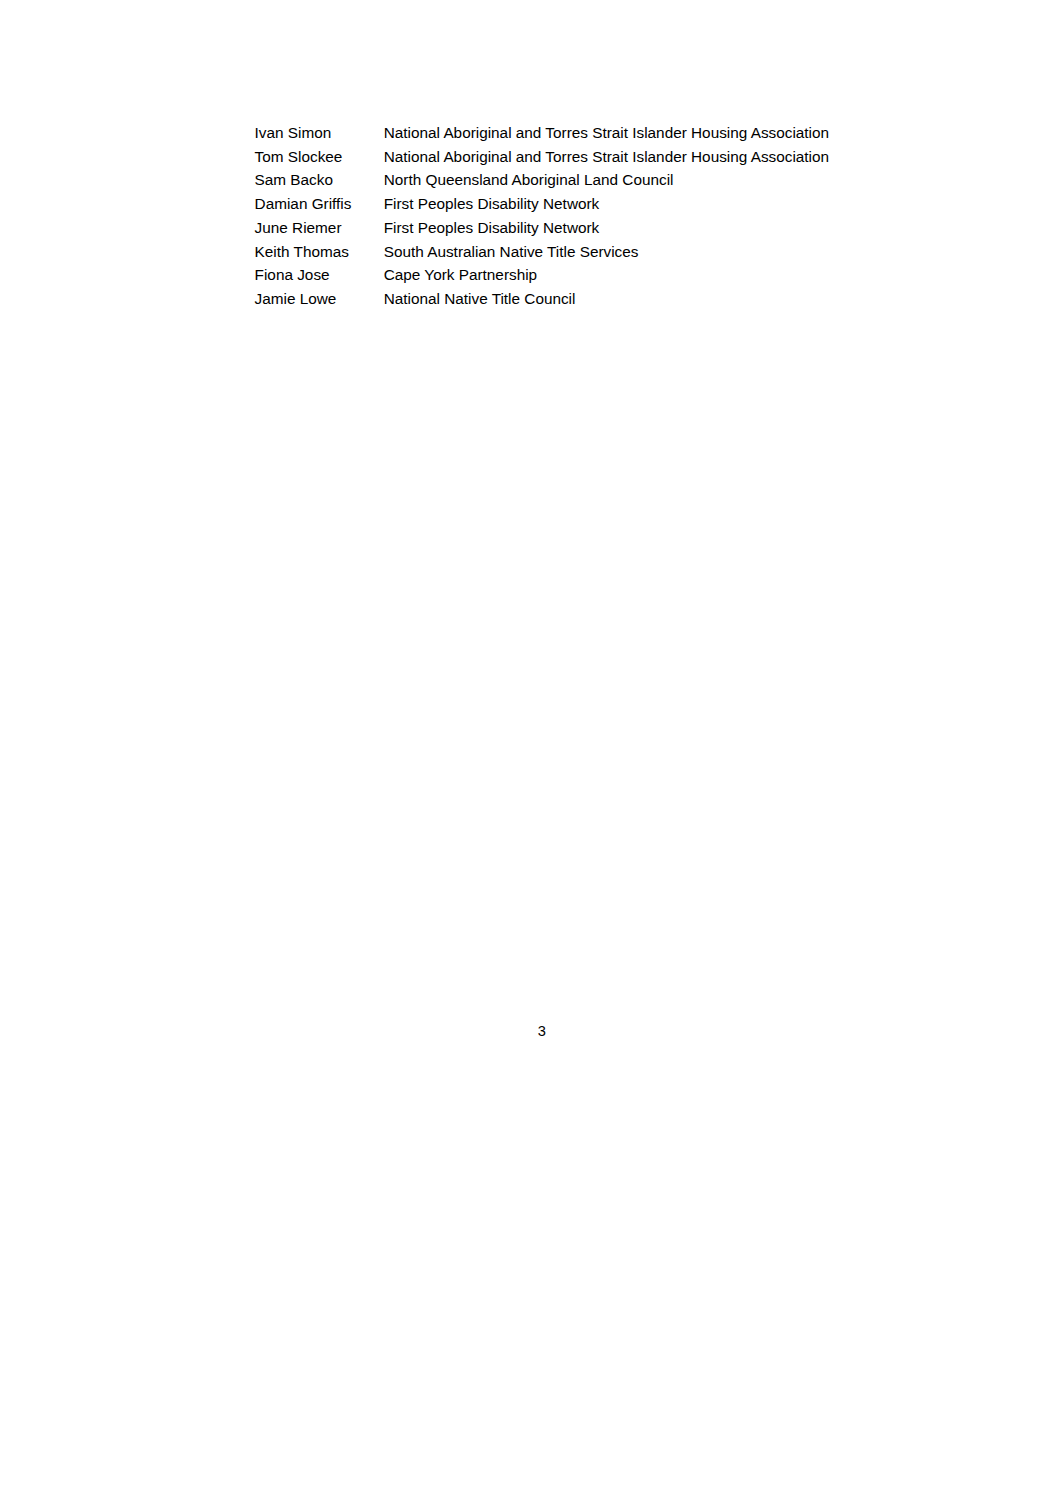| Ivan Simon | National Aboriginal and Torres Strait Islander Housing Association |
| Tom Slockee | National Aboriginal and Torres Strait Islander Housing Association |
| Sam Backo | North Queensland Aboriginal Land Council |
| Damian Griffis | First Peoples Disability Network |
| June Riemer | First Peoples Disability Network |
| Keith Thomas | South Australian Native Title Services |
| Fiona Jose | Cape York Partnership |
| Jamie Lowe | National Native Title Council |
3